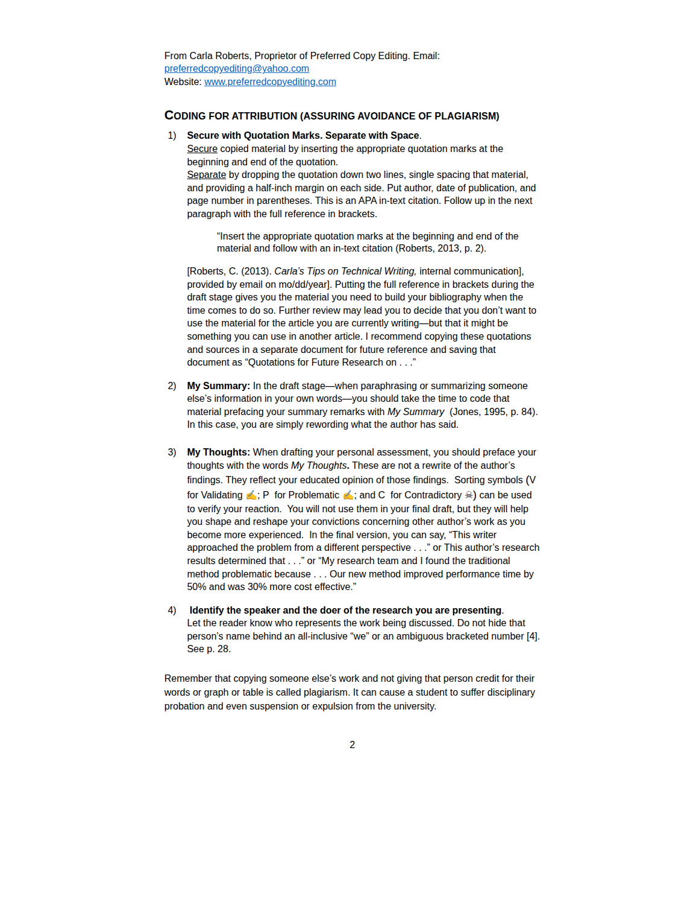From Carla Roberts, Proprietor of Preferred Copy Editing. Email: preferredcopyediting@yahoo.com
Website: www.preferredcopyediting.com
CODING FOR ATTRIBUTION (ASSURING AVOIDANCE OF PLAGIARISM)
Secure with Quotation Marks. Separate with Space.
Secure copied material by inserting the appropriate quotation marks at the beginning and end of the quotation.
Separate by dropping the quotation down two lines, single spacing that material, and providing a half-inch margin on each side. Put author, date of publication, and page number in parentheses. This is an APA in-text citation. Follow up in the next paragraph with the full reference in brackets.
“Insert the appropriate quotation marks at the beginning and end of the
material and follow with an in-text citation (Roberts, 2013, p. 2).
[Roberts, C. (2013). Carla’s Tips on Technical Writing, internal communication], provided by email on mo/dd/year]. Putting the full reference in brackets during the draft stage gives you the material you need to build your bibliography when the time comes to do so. Further review may lead you to decide that you don’t want to use the material for the article you are currently writing—but that it might be something you can use in another article. I recommend copying these quotations and sources in a separate document for future reference and saving that document as “Quotations for Future Research on . . .”
My Summary: In the draft stage—when paraphrasing or summarizing someone else’s information in your own words—you should take the time to code that material prefacing your summary remarks with My Summary (Jones, 1995, p. 84). In this case, you are simply rewording what the author has said.
My Thoughts: When drafting your personal assessment, you should preface your thoughts with the words My Thoughts. These are not a rewrite of the author’s findings. They reflect your educated opinion of those findings. Sorting symbols (V for Validating ✍; P for Problematic ✍; and C for Contradictory ☠) can be used to verify your reaction. You will not use them in your final draft, but they will help you shape and reshape your convictions concerning other author’s work as you become more experienced. In the final version, you can say, “This writer approached the problem from a different perspective . . .” or This author’s research results determined that . . .” or “My research team and I found the traditional method problematic because . . . Our new method improved performance time by 50% and was 30% more cost effective.”
Identify the speaker and the doer of the research you are presenting.
Let the reader know who represents the work being discussed. Do not hide that person’s name behind an all-inclusive “we” or an ambiguous bracketed number [4]. See p. 28.
Remember that copying someone else’s work and not giving that person credit for their words or graph or table is called plagiarism. It can cause a student to suffer disciplinary probation and even suspension or expulsion from the university.
2